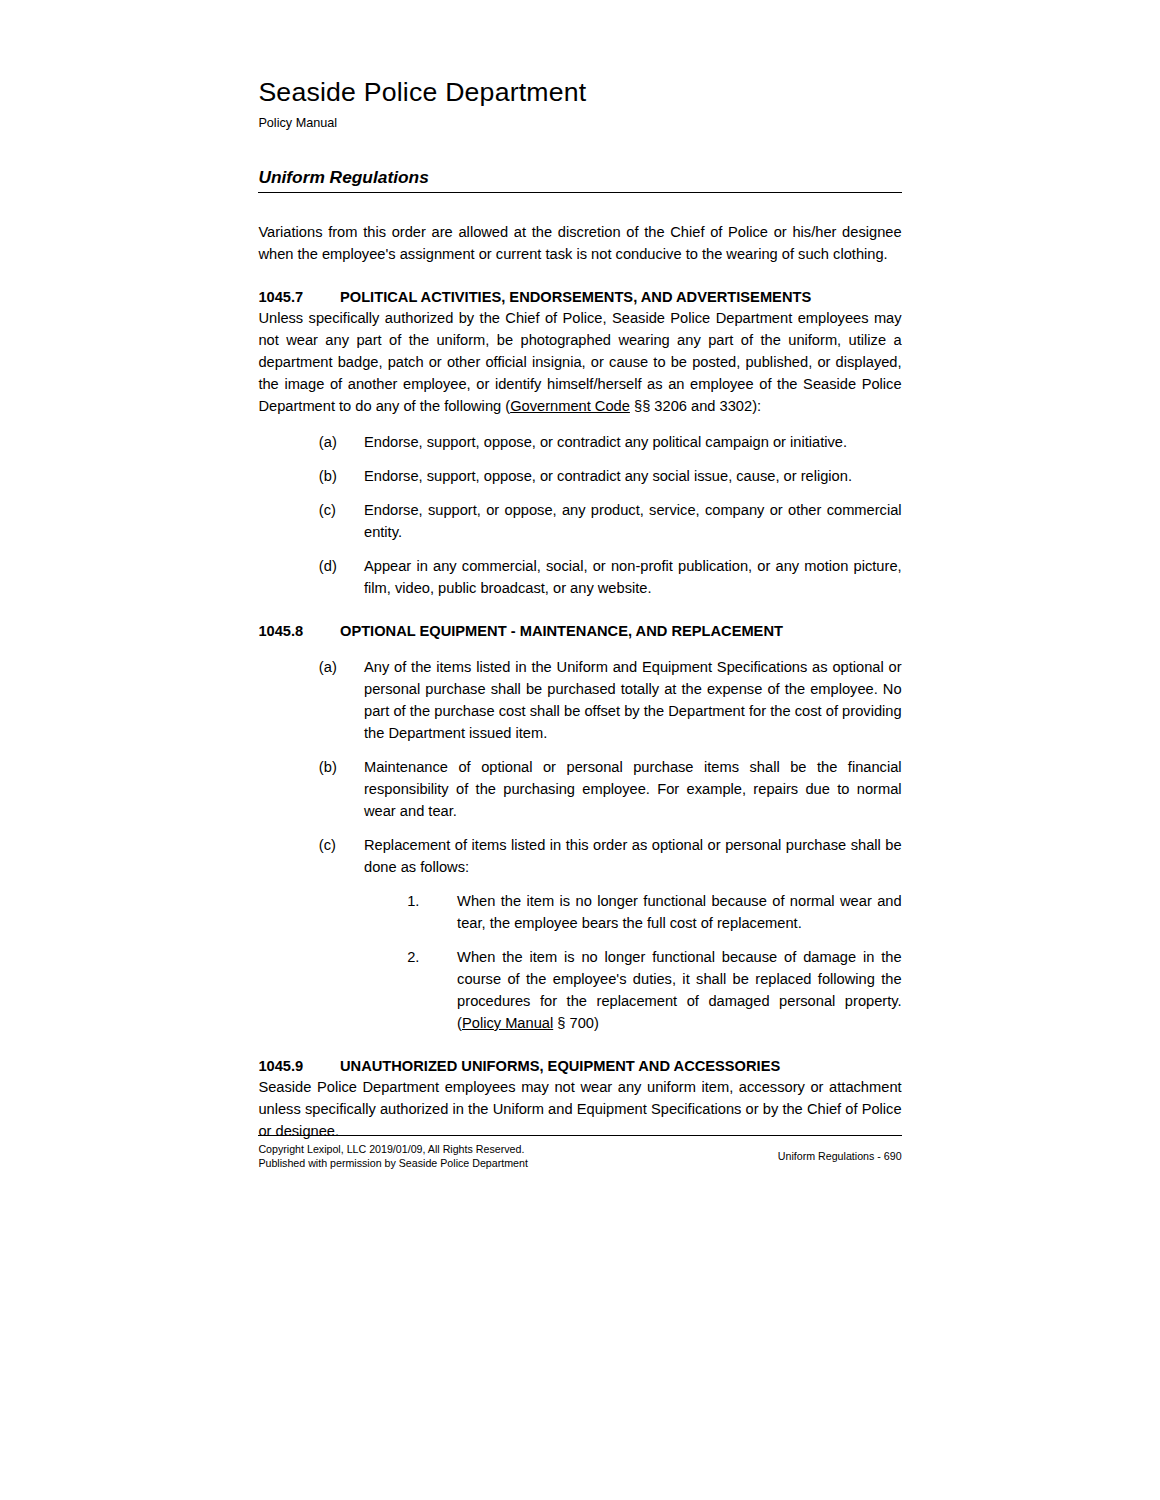Seaside Police Department
Policy Manual
Uniform Regulations
Variations from this order are allowed at the discretion of the Chief of Police or his/her designee when the employee's assignment or current task is not conducive to the wearing of such clothing.
1045.7 POLITICAL ACTIVITIES, ENDORSEMENTS, AND ADVERTISEMENTS
Unless specifically authorized by the Chief of Police, Seaside Police Department employees may not wear any part of the uniform, be photographed wearing any part of the uniform, utilize a department badge, patch or other official insignia, or cause to be posted, published, or displayed, the image of another employee, or identify himself/herself as an employee of the Seaside Police Department to do any of the following (Government Code §§ 3206 and 3302):
(a) Endorse, support, oppose, or contradict any political campaign or initiative.
(b) Endorse, support, oppose, or contradict any social issue, cause, or religion.
(c) Endorse, support, or oppose, any product, service, company or other commercial entity.
(d) Appear in any commercial, social, or non-profit publication, or any motion picture, film, video, public broadcast, or any website.
1045.8 OPTIONAL EQUIPMENT - MAINTENANCE, AND REPLACEMENT
(a) Any of the items listed in the Uniform and Equipment Specifications as optional or personal purchase shall be purchased totally at the expense of the employee. No part of the purchase cost shall be offset by the Department for the cost of providing the Department issued item.
(b) Maintenance of optional or personal purchase items shall be the financial responsibility of the purchasing employee. For example, repairs due to normal wear and tear.
(c) Replacement of items listed in this order as optional or personal purchase shall be done as follows:
1. When the item is no longer functional because of normal wear and tear, the employee bears the full cost of replacement.
2. When the item is no longer functional because of damage in the course of the employee's duties, it shall be replaced following the procedures for the replacement of damaged personal property. (Policy Manual § 700)
1045.9 UNAUTHORIZED UNIFORMS, EQUIPMENT AND ACCESSORIES
Seaside Police Department employees may not wear any uniform item, accessory or attachment unless specifically authorized in the Uniform and Equipment Specifications or by the Chief of Police or designee.
Copyright Lexipol, LLC 2019/01/09, All Rights Reserved.
Published with permission by Seaside Police Department
Uniform Regulations - 690